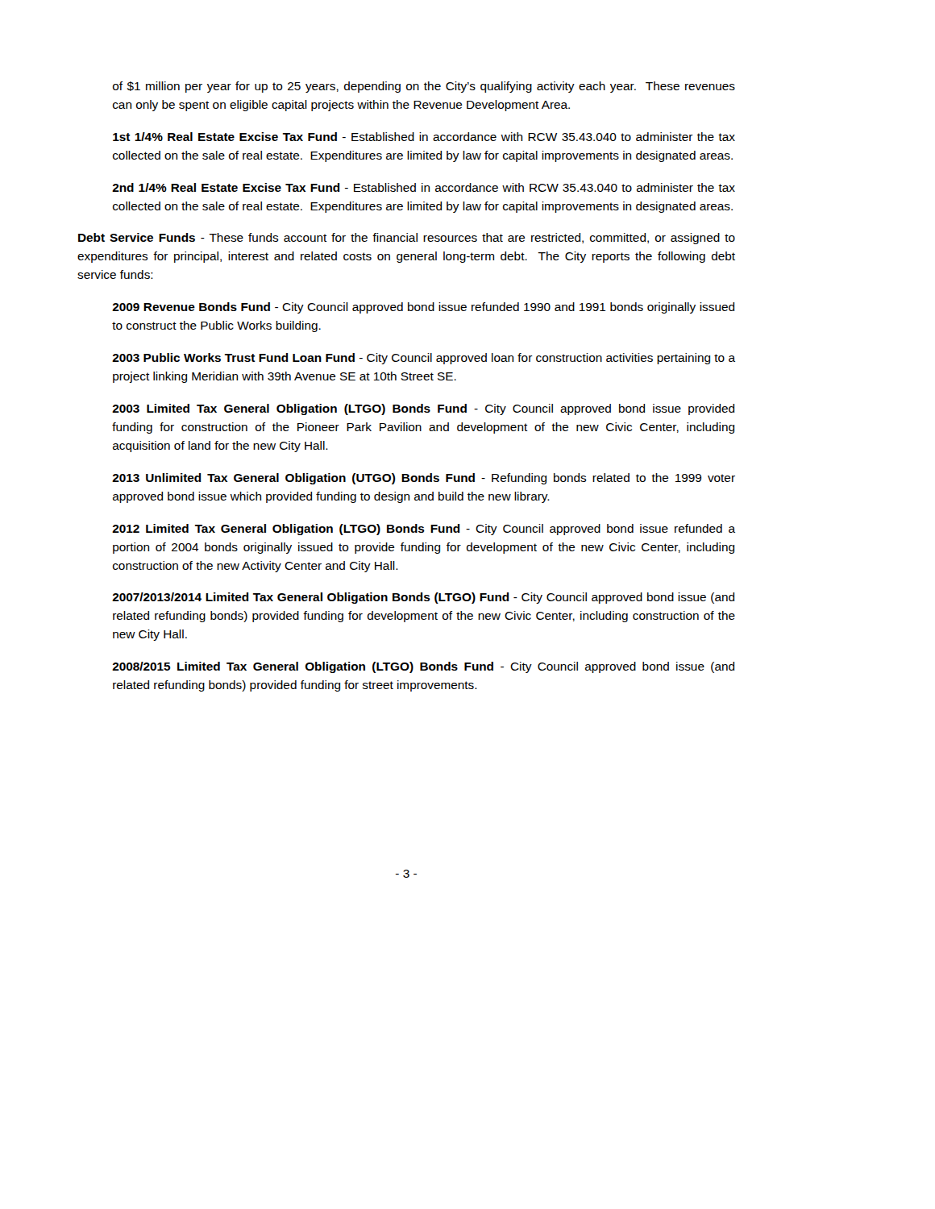of $1 million per year for up to 25 years, depending on the City’s qualifying activity each year. These revenues can only be spent on eligible capital projects within the Revenue Development Area.
1st 1/4% Real Estate Excise Tax Fund - Established in accordance with RCW 35.43.040 to administer the tax collected on the sale of real estate. Expenditures are limited by law for capital improvements in designated areas.
2nd 1/4% Real Estate Excise Tax Fund - Established in accordance with RCW 35.43.040 to administer the tax collected on the sale of real estate. Expenditures are limited by law for capital improvements in designated areas.
Debt Service Funds - These funds account for the financial resources that are restricted, committed, or assigned to expenditures for principal, interest and related costs on general long-term debt. The City reports the following debt service funds:
2009 Revenue Bonds Fund - City Council approved bond issue refunded 1990 and 1991 bonds originally issued to construct the Public Works building.
2003 Public Works Trust Fund Loan Fund - City Council approved loan for construction activities pertaining to a project linking Meridian with 39th Avenue SE at 10th Street SE.
2003 Limited Tax General Obligation (LTGO) Bonds Fund - City Council approved bond issue provided funding for construction of the Pioneer Park Pavilion and development of the new Civic Center, including acquisition of land for the new City Hall.
2013 Unlimited Tax General Obligation (UTGO) Bonds Fund - Refunding bonds related to the 1999 voter approved bond issue which provided funding to design and build the new library.
2012 Limited Tax General Obligation (LTGO) Bonds Fund - City Council approved bond issue refunded a portion of 2004 bonds originally issued to provide funding for development of the new Civic Center, including construction of the new Activity Center and City Hall.
2007/2013/2014 Limited Tax General Obligation Bonds (LTGO) Fund - City Council approved bond issue (and related refunding bonds) provided funding for development of the new Civic Center, including construction of the new City Hall.
2008/2015 Limited Tax General Obligation (LTGO) Bonds Fund - City Council approved bond issue (and related refunding bonds) provided funding for street improvements.
- 3 -